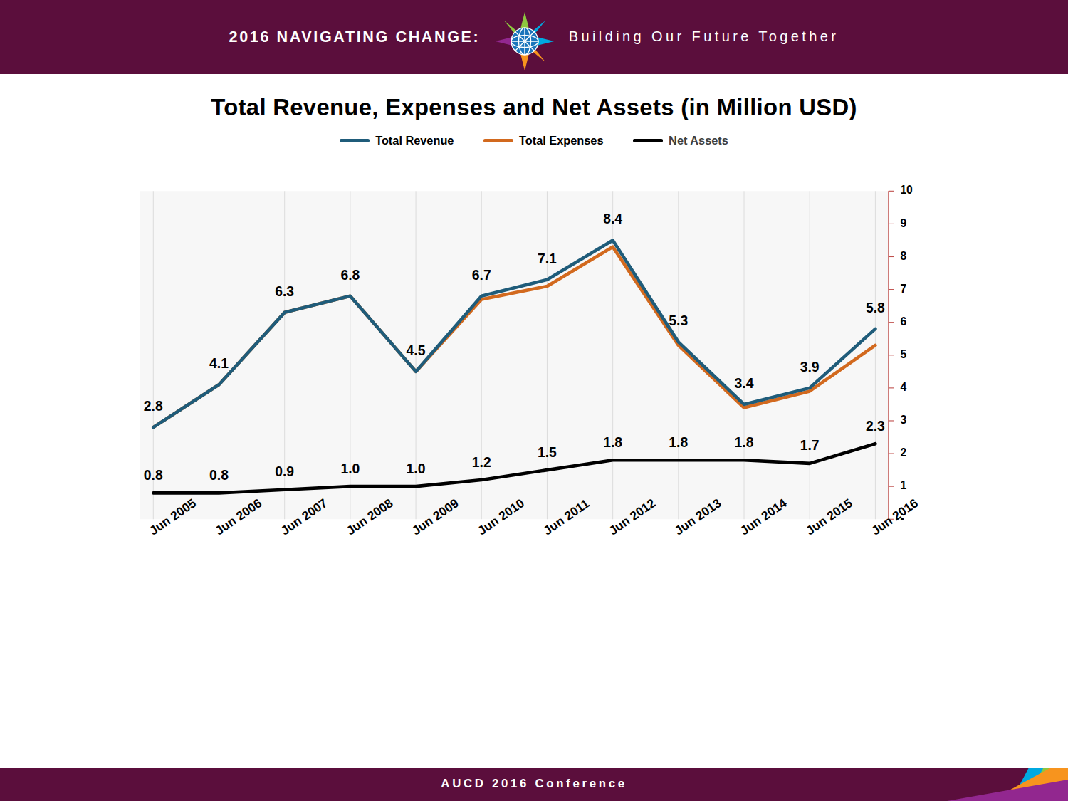2016 Navigating Change:
Building Our Future Together
Total Revenue, Expenses and Net Assets (in Million USD)
Total Revenue Total Expenses Net Assets
Plot geometry: x: Jun2005 = 60 ... Jun2016 = 1160 (step 100) y scale: value 0 -> y=560 ; value 10 -> y=60 (50 px per unit) 10 9 8 7 6 5 4 3 2 1 - 2.8 4.1 6.3 6.8 4.5 6.7 7.1 8.4 5.3 3.4 3.9 5.8 0.8 0.8 0.9 1.0 1.0 1.2 1.5 1.8 1.8 1.8 1.7 2.3 Jun 2005 Jun 2006 Jun 2007 Jun 2008 Jun 2009 Jun 2010 Jun 2011 Jun 2012 Jun 2013 Jun 2014 Jun 2015 Jun 2016
AUCD 2016 Conference